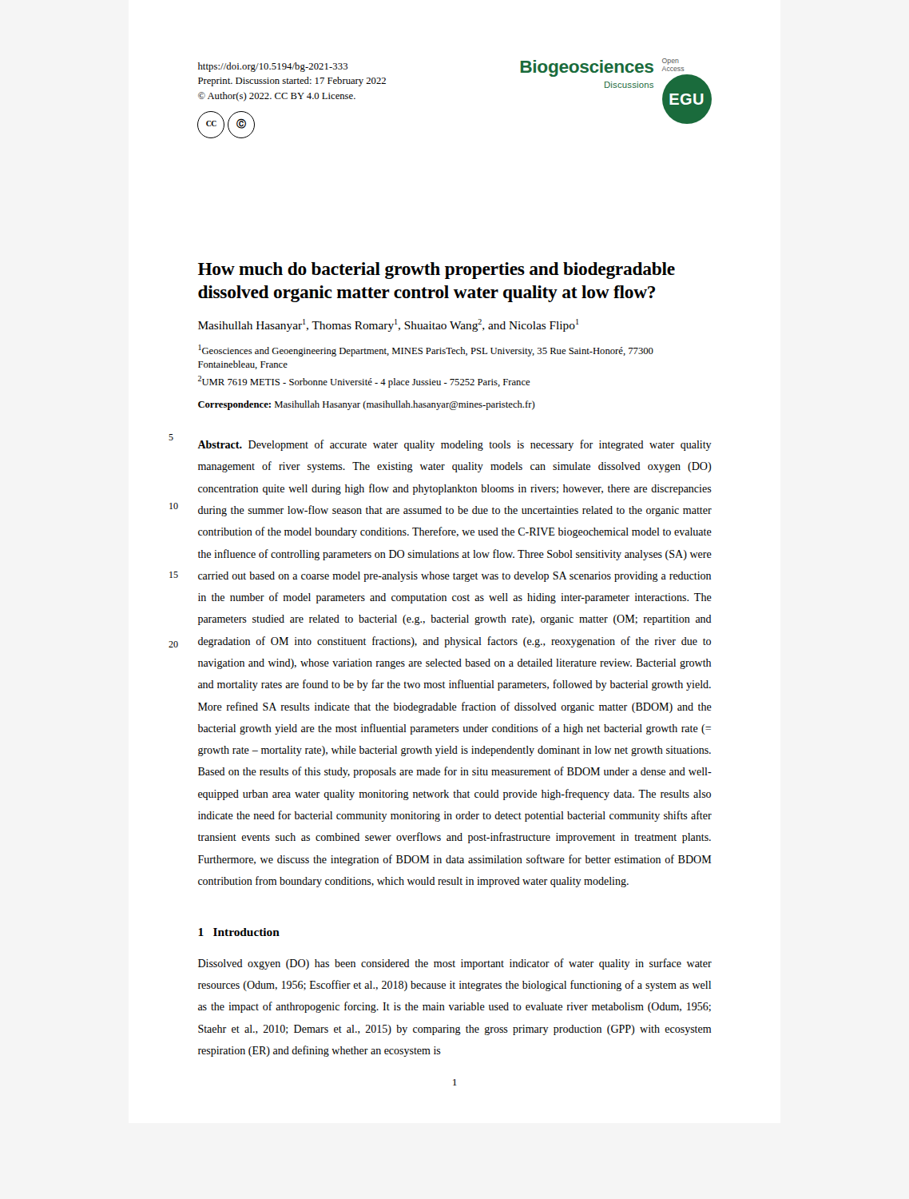https://doi.org/10.5194/bg-2021-333
Preprint. Discussion started: 17 February 2022
© Author(s) 2022. CC BY 4.0 License.
CC
Ⓒ
Biogeosciences
Discussions
Open
Access
EGU
How much do bacterial growth properties and biodegradable
dissolved organic matter control water quality at low flow?
Masihullah Hasanyar1, Thomas Romary1, Shuaitao Wang2, and Nicolas Flipo1
1Geosciences and Geoengineering Department, MINES ParisTech, PSL University, 35 Rue Saint-Honoré, 77300
Fontainebleau, France
2UMR 7619 METIS - Sorbonne Université - 4 place Jussieu - 75252 Paris, France
Correspondence: Masihullah Hasanyar (masihullah.hasanyar@mines-paristech.fr)
Abstract. Development of accurate water quality modeling tools is necessary for integrated water quality management of river systems. The existing water quality models can simulate dissolved oxygen (DO) concentration quite well during high flow and phytoplankton blooms in rivers; however, there are discrepancies during the summer low-flow season that are assumed to be due to the uncertainties related to the organic matter contribution of the model boundary conditions. Therefore, we used the C-RIVE biogeochemical model to evaluate the influence of controlling parameters on DO simulations at low flow. Three Sobol sensitivity analyses (SA) were carried out based on a coarse model pre-analysis whose target was to develop SA scenarios providing a reduction in the number of model parameters and computation cost as well as hiding inter-parameter interactions. The parameters studied are related to bacterial (e.g., bacterial growth rate), organic matter (OM; repartition and degradation of OM into constituent fractions), and physical factors (e.g., reoxygenation of the river due to navigation and wind), whose variation ranges are selected based on a detailed literature review. Bacterial growth and mortality rates are found to be by far the two most influential parameters, followed by bacterial growth yield. More refined SA results indicate that the biodegradable fraction of dissolved organic matter (BDOM) and the bacterial growth yield are the most influential parameters under conditions of a high net bacterial growth rate (= growth rate – mortality rate), while bacterial growth yield is independently dominant in low net growth situations. Based on the results of this study, proposals are made for in situ measurement of BDOM under a dense and well-equipped urban area water quality monitoring network that could provide high-frequency data. The results also indicate the need for bacterial community monitoring in order to detect potential bacterial community shifts after transient events such as combined sewer overflows and post-infrastructure improvement in treatment plants. Furthermore, we discuss the integration of BDOM in data assimilation software for better estimation of BDOM contribution from boundary conditions, which would result in improved water quality modeling.
1 Introduction
Dissolved oxgyen (DO) has been considered the most important indicator of water quality in surface water resources (Odum, 1956; Escoffier et al., 2018) because it integrates the biological functioning of a system as well as the impact of anthropogenic forcing. It is the main variable used to evaluate river metabolism (Odum, 1956; Staehr et al., 2010; Demars et al., 2015) by comparing the gross primary production (GPP) with ecosystem respiration (ER) and defining whether an ecosystem is
5
10
15
20
1